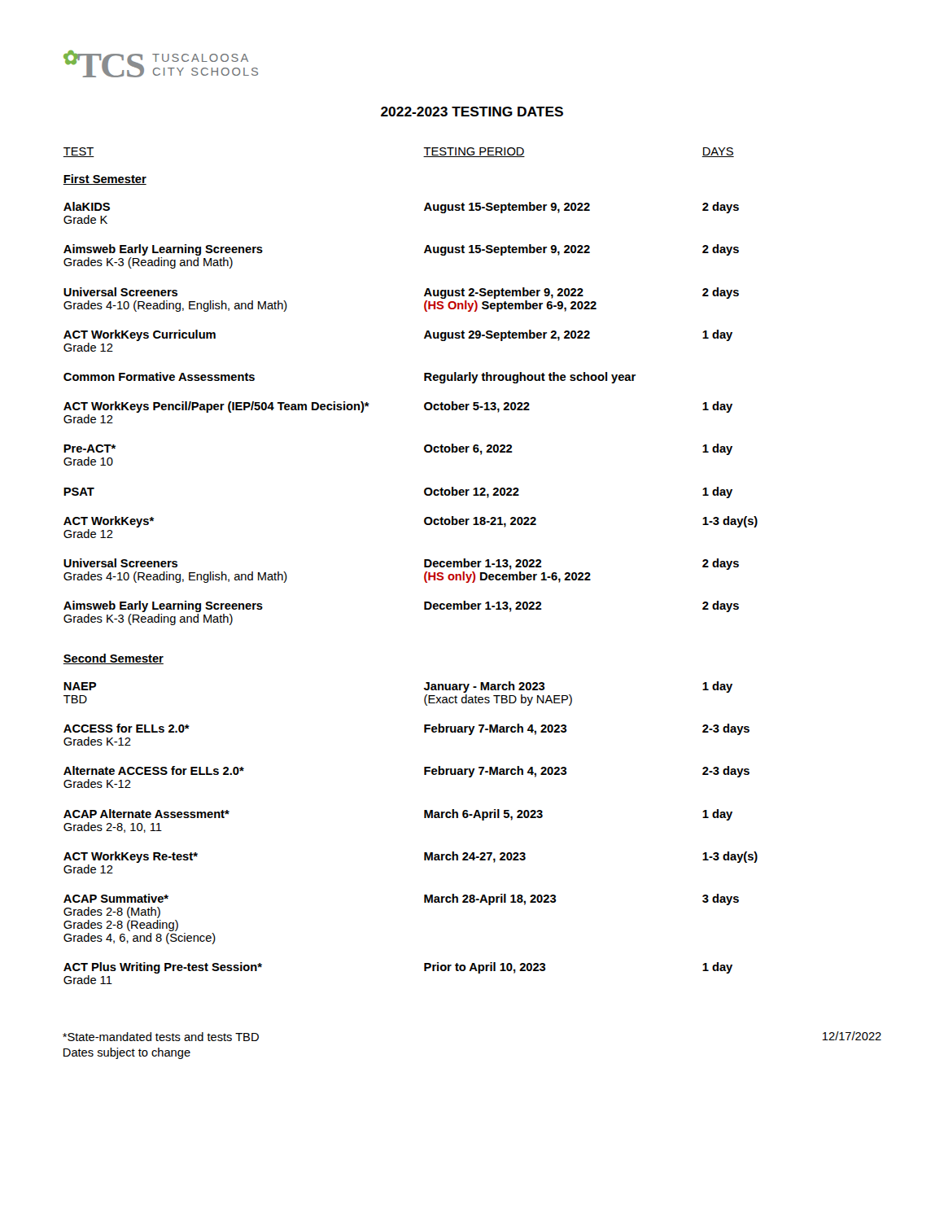✿TCS
TUSCALOOSA CITY SCHOOLS
2022-2023 TESTING DATES
| TEST | TESTING PERIOD | DAYS |
| --- | --- | --- |
| First Semester |
| AlaKIDS Grade K | August 15-September 9, 2022 | 2 days |
| Aimsweb Early Learning Screeners Grades K-3 (Reading and Math) | August 15-September 9, 2022 | 2 days |
| Universal Screeners Grades 4-10 (Reading, English, and Math) | August 2-September 9, 2022 (HS Only) September 6-9, 2022 | 2 days |
| ACT WorkKeys Curriculum Grade 12 | August 29-September 2, 2022 | 1 day |
| Common Formative Assessments | Regularly throughout the school year | |
| ACT WorkKeys Pencil/Paper (IEP/504 Team Decision)* Grade 12 | October 5-13, 2022 | 1 day |
| Pre-ACT* Grade 10 | October 6, 2022 | 1 day |
| PSAT | October 12, 2022 | 1 day |
| ACT WorkKeys* Grade 12 | October 18-21, 2022 | 1-3 day(s) |
| Universal Screeners Grades 4-10 (Reading, English, and Math) | December 1-13, 2022 (HS only) December 1-6, 2022 | 2 days |
| Aimsweb Early Learning Screeners Grades K-3 (Reading and Math) | December 1-13, 2022 | 2 days |
| Second Semester |
| NAEP TBD | January - March 2023 (Exact dates TBD by NAEP) | 1 day |
| ACCESS for ELLs 2.0* Grades K-12 | February 7-March 4, 2023 | 2-3 days |
| Alternate ACCESS for ELLs 2.0* Grades K-12 | February 7-March 4, 2023 | 2-3 days |
| ACAP Alternate Assessment* Grades 2-8, 10, 11 | March 6-April 5, 2023 | 1 day |
| ACT WorkKeys Re-test* Grade 12 | March 24-27, 2023 | 1-3 day(s) |
| ACAP Summative* Grades 2-8 (Math) Grades 2-8 (Reading) Grades 4, 6, and 8 (Science) | March 28-April 18, 2023 | 3 days |
| ACT Plus Writing Pre-test Session* Grade 11 | Prior to April 10, 2023 | 1 day |
*State-mandated tests and tests TBD
Dates subject to change
12/17/2022